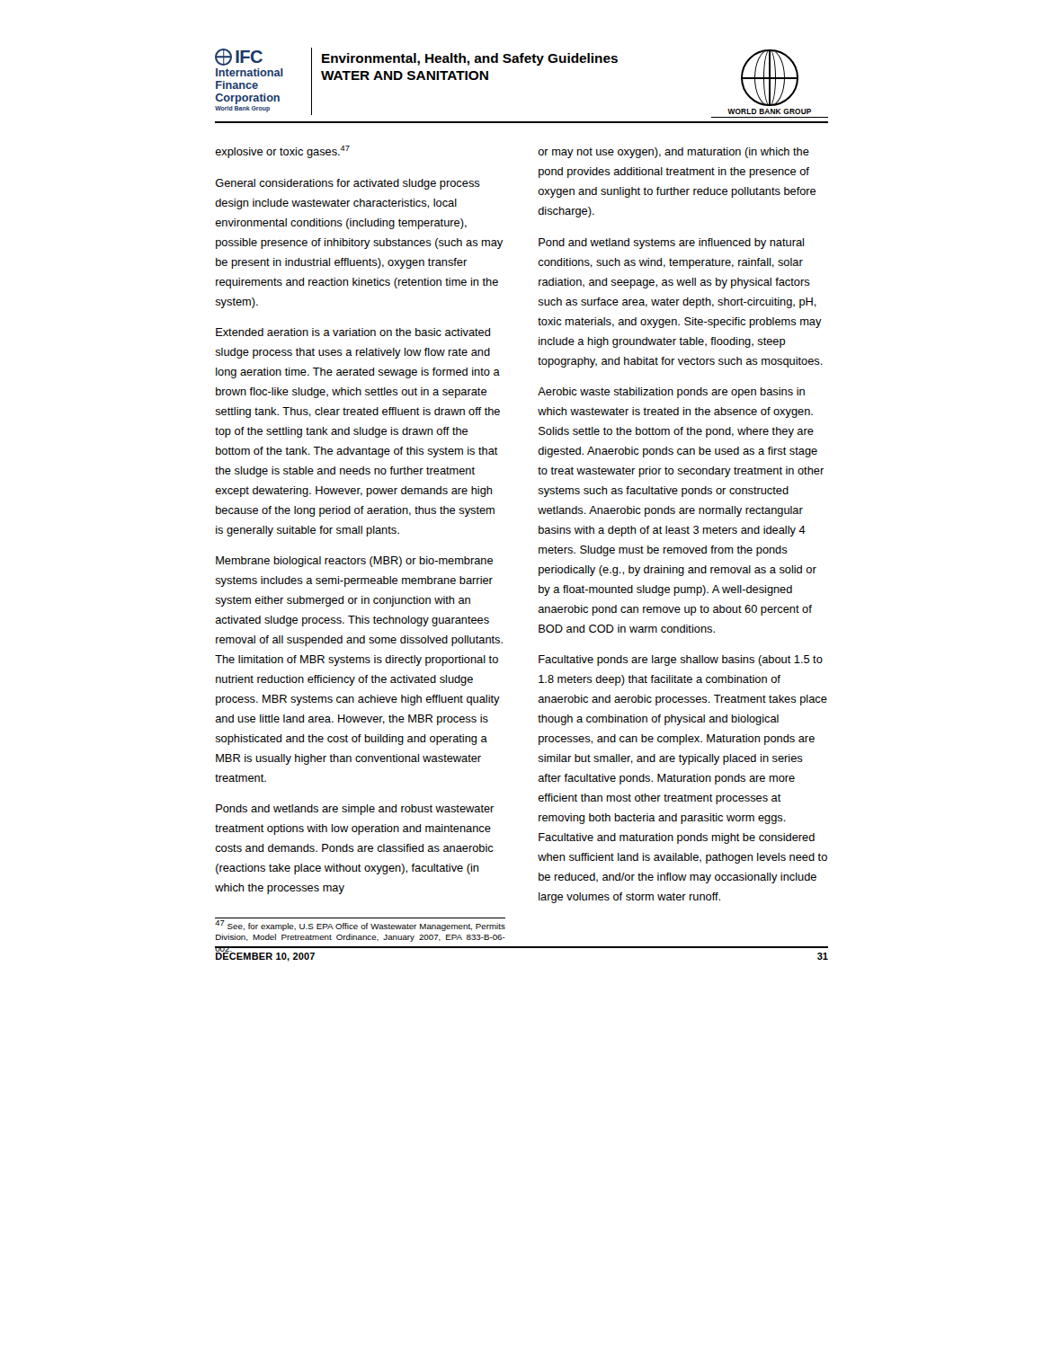IFC
International
Finance
Corporation
World Bank Group
Environmental, Health, and Safety Guidelines
WATER AND SANITATION
WORLD BANK GROUP
explosive or toxic gases.47
General considerations for activated sludge process design include wastewater characteristics, local environmental conditions (including temperature), possible presence of inhibitory substances (such as may be present in industrial effluents), oxygen transfer requirements and reaction kinetics (retention time in the system).
Extended aeration is a variation on the basic activated sludge process that uses a relatively low flow rate and long aeration time. The aerated sewage is formed into a brown floc-like sludge, which settles out in a separate settling tank. Thus, clear treated effluent is drawn off the top of the settling tank and sludge is drawn off the bottom of the tank. The advantage of this system is that the sludge is stable and needs no further treatment except dewatering. However, power demands are high because of the long period of aeration, thus the system is generally suitable for small plants.
Membrane biological reactors (MBR) or bio-membrane systems includes a semi-permeable membrane barrier system either submerged or in conjunction with an activated sludge process. This technology guarantees removal of all suspended and some dissolved pollutants. The limitation of MBR systems is directly proportional to nutrient reduction efficiency of the activated sludge process. MBR systems can achieve high effluent quality and use little land area. However, the MBR process is sophisticated and the cost of building and operating a MBR is usually higher than conventional wastewater treatment.
Ponds and wetlands are simple and robust wastewater treatment options with low operation and maintenance costs and demands. Ponds are classified as anaerobic (reactions take place without oxygen), facultative (in which the processes may
47 See, for example, U.S EPA Office of Wastewater Management, Permits Division, Model Pretreatment Ordinance, January 2007, EPA 833-B-06-002.
or may not use oxygen), and maturation (in which the pond provides additional treatment in the presence of oxygen and sunlight to further reduce pollutants before discharge).
Pond and wetland systems are influenced by natural conditions, such as wind, temperature, rainfall, solar radiation, and seepage, as well as by physical factors such as surface area, water depth, short-circuiting, pH, toxic materials, and oxygen. Site-specific problems may include a high groundwater table, flooding, steep topography, and habitat for vectors such as mosquitoes.
Aerobic waste stabilization ponds are open basins in which wastewater is treated in the absence of oxygen. Solids settle to the bottom of the pond, where they are digested. Anaerobic ponds can be used as a first stage to treat wastewater prior to secondary treatment in other systems such as facultative ponds or constructed wetlands. Anaerobic ponds are normally rectangular basins with a depth of at least 3 meters and ideally 4 meters. Sludge must be removed from the ponds periodically (e.g., by draining and removal as a solid or by a float-mounted sludge pump). A well-designed anaerobic pond can remove up to about 60 percent of BOD and COD in warm conditions.
Facultative ponds are large shallow basins (about 1.5 to 1.8 meters deep) that facilitate a combination of anaerobic and aerobic processes. Treatment takes place though a combination of physical and biological processes, and can be complex. Maturation ponds are similar but smaller, and are typically placed in series after facultative ponds. Maturation ponds are more efficient than most other treatment processes at removing both bacteria and parasitic worm eggs. Facultative and maturation ponds might be considered when sufficient land is available, pathogen levels need to be reduced, and/or the inflow may occasionally include large volumes of storm water runoff.
DECEMBER 10, 2007
31